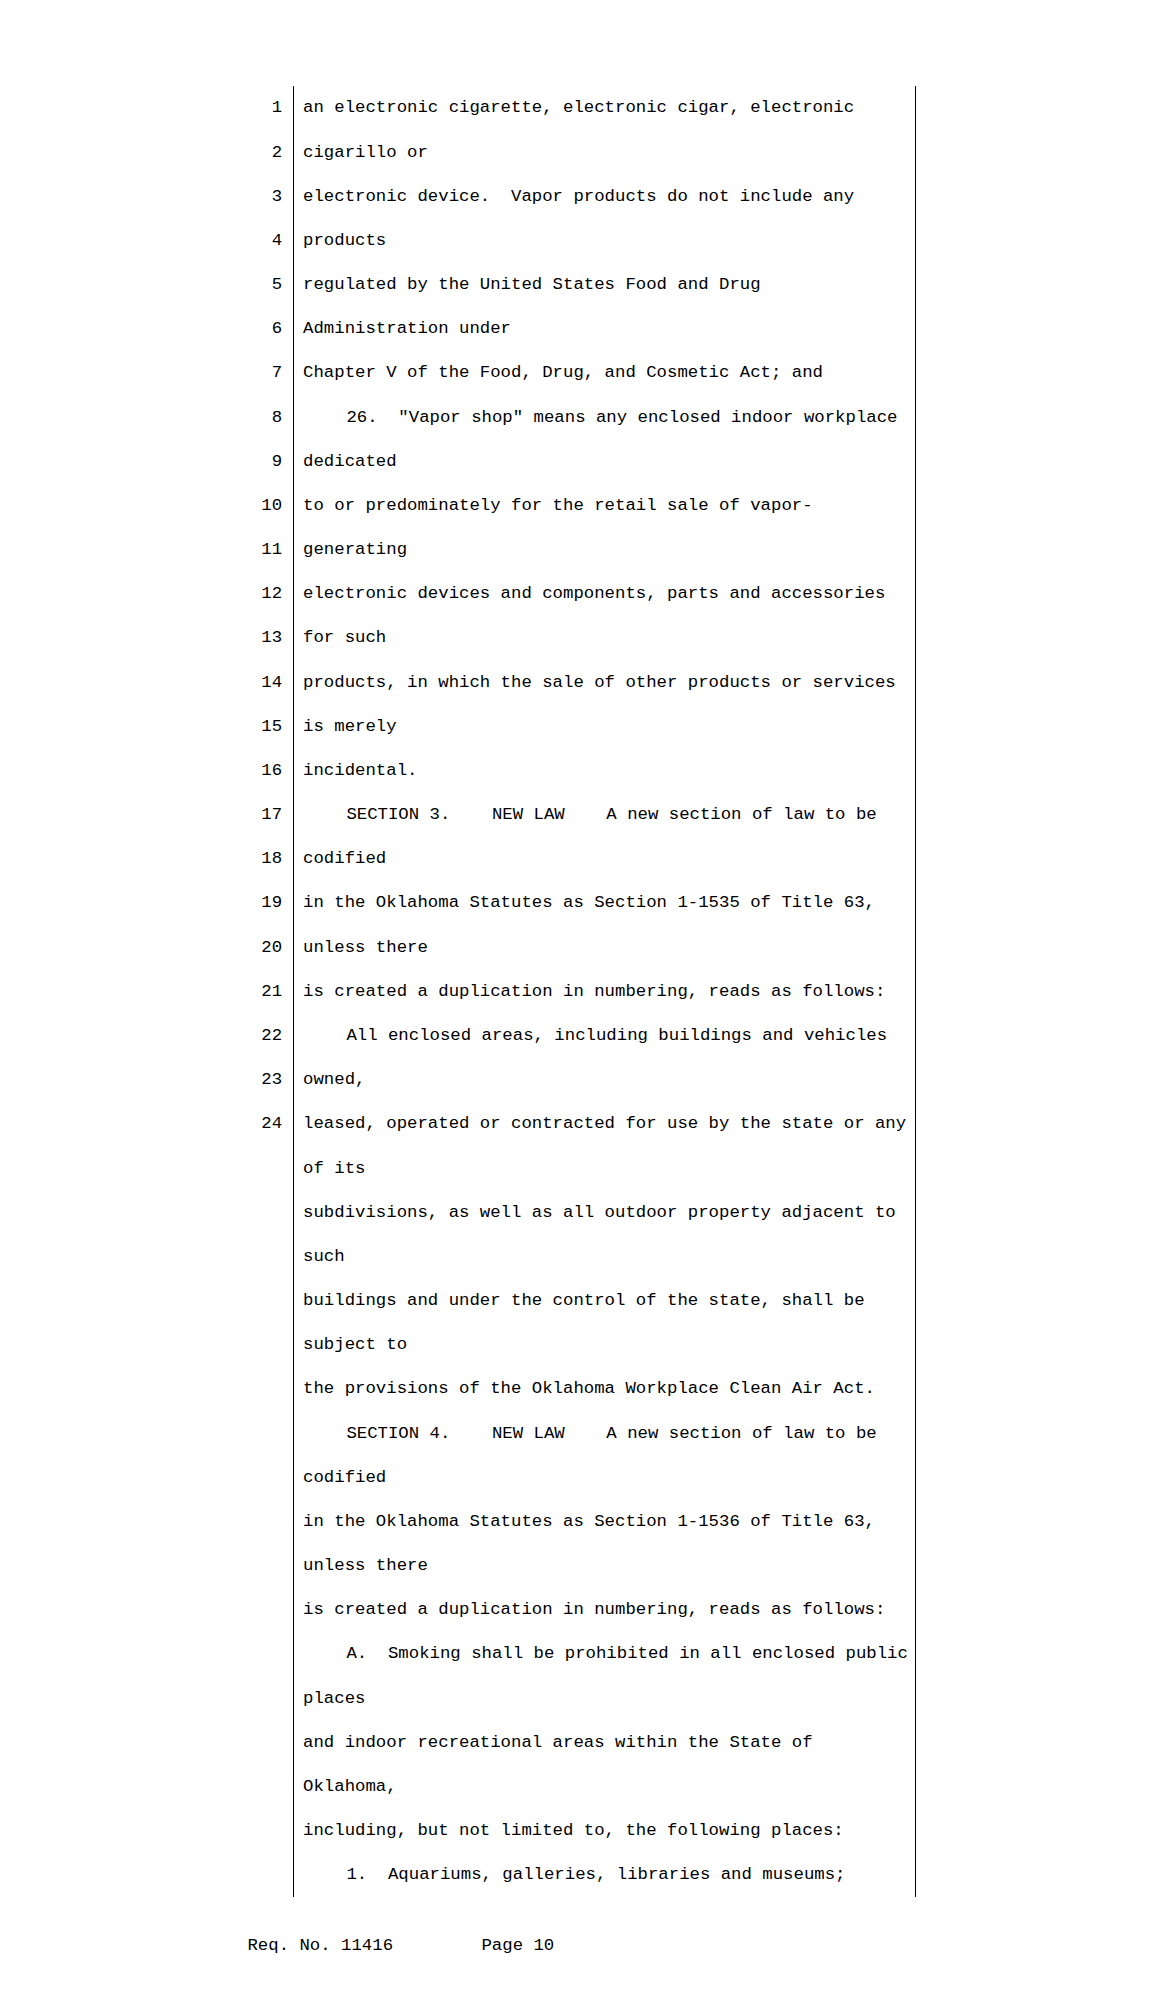1
2
3
4
5
6
7
8
9
10
11
12
13
14
15
16
17
18
19
20
21
22
23
24
an electronic cigarette, electronic cigar, electronic cigarillo or
electronic device. Vapor products do not include any products
regulated by the United States Food and Drug Administration under
Chapter V of the Food, Drug, and Cosmetic Act; and
26. "Vapor shop" means any enclosed indoor workplace dedicated
to or predominately for the retail sale of vapor-generating
electronic devices and components, parts and accessories for such
products, in which the sale of other products or services is merely
incidental.
SECTION 3. NEW LAW A new section of law to be codified
in the Oklahoma Statutes as Section 1-1535 of Title 63, unless there
is created a duplication in numbering, reads as follows:
All enclosed areas, including buildings and vehicles owned,
leased, operated or contracted for use by the state or any of its
subdivisions, as well as all outdoor property adjacent to such
buildings and under the control of the state, shall be subject to
the provisions of the Oklahoma Workplace Clean Air Act.
SECTION 4. NEW LAW A new section of law to be codified
in the Oklahoma Statutes as Section 1-1536 of Title 63, unless there
is created a duplication in numbering, reads as follows:
A. Smoking shall be prohibited in all enclosed public places
and indoor recreational areas within the State of Oklahoma,
including, but not limited to, the following places:
1. Aquariums, galleries, libraries and museums;
Req. No. 11416 Page 10